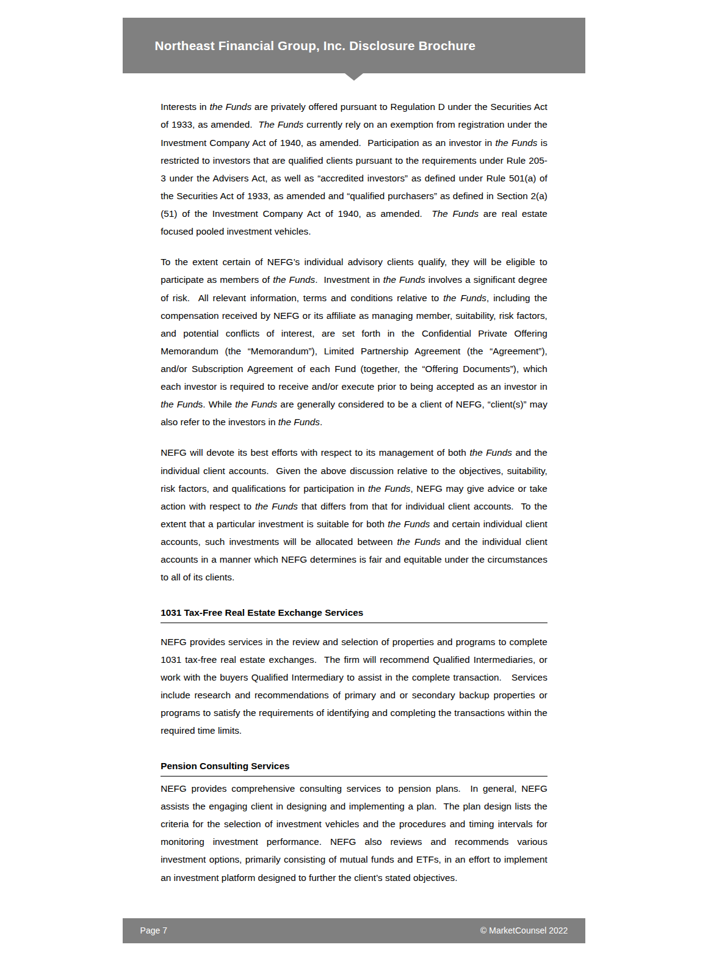Northeast Financial Group, Inc. Disclosure Brochure
Interests in the Funds are privately offered pursuant to Regulation D under the Securities Act of 1933, as amended. The Funds currently rely on an exemption from registration under the Investment Company Act of 1940, as amended. Participation as an investor in the Funds is restricted to investors that are qualified clients pursuant to the requirements under Rule 205-3 under the Advisers Act, as well as “accredited investors” as defined under Rule 501(a) of the Securities Act of 1933, as amended and “qualified purchasers” as defined in Section 2(a)(51) of the Investment Company Act of 1940, as amended. The Funds are real estate focused pooled investment vehicles.
To the extent certain of NEFG’s individual advisory clients qualify, they will be eligible to participate as members of the Funds. Investment in the Funds involves a significant degree of risk. All relevant information, terms and conditions relative to the Funds, including the compensation received by NEFG or its affiliate as managing member, suitability, risk factors, and potential conflicts of interest, are set forth in the Confidential Private Offering Memorandum (the “Memorandum”), Limited Partnership Agreement (the “Agreement”), and/or Subscription Agreement of each Fund (together, the “Offering Documents”), which each investor is required to receive and/or execute prior to being accepted as an investor in the Funds. While the Funds are generally considered to be a client of NEFG, “client(s)” may also refer to the investors in the Funds.
NEFG will devote its best efforts with respect to its management of both the Funds and the individual client accounts. Given the above discussion relative to the objectives, suitability, risk factors, and qualifications for participation in the Funds, NEFG may give advice or take action with respect to the Funds that differs from that for individual client accounts. To the extent that a particular investment is suitable for both the Funds and certain individual client accounts, such investments will be allocated between the Funds and the individual client accounts in a manner which NEFG determines is fair and equitable under the circumstances to all of its clients.
1031 Tax-Free Real Estate Exchange Services
NEFG provides services in the review and selection of properties and programs to complete 1031 tax-free real estate exchanges. The firm will recommend Qualified Intermediaries, or work with the buyers Qualified Intermediary to assist in the complete transaction. Services include research and recommendations of primary and or secondary backup properties or programs to satisfy the requirements of identifying and completing the transactions within the required time limits.
Pension Consulting Services
NEFG provides comprehensive consulting services to pension plans. In general, NEFG assists the engaging client in designing and implementing a plan. The plan design lists the criteria for the selection of investment vehicles and the procedures and timing intervals for monitoring investment performance. NEFG also reviews and recommends various investment options, primarily consisting of mutual funds and ETFs, in an effort to implement an investment platform designed to further the client’s stated objectives.
Page 7
© MarketCounsel 2022